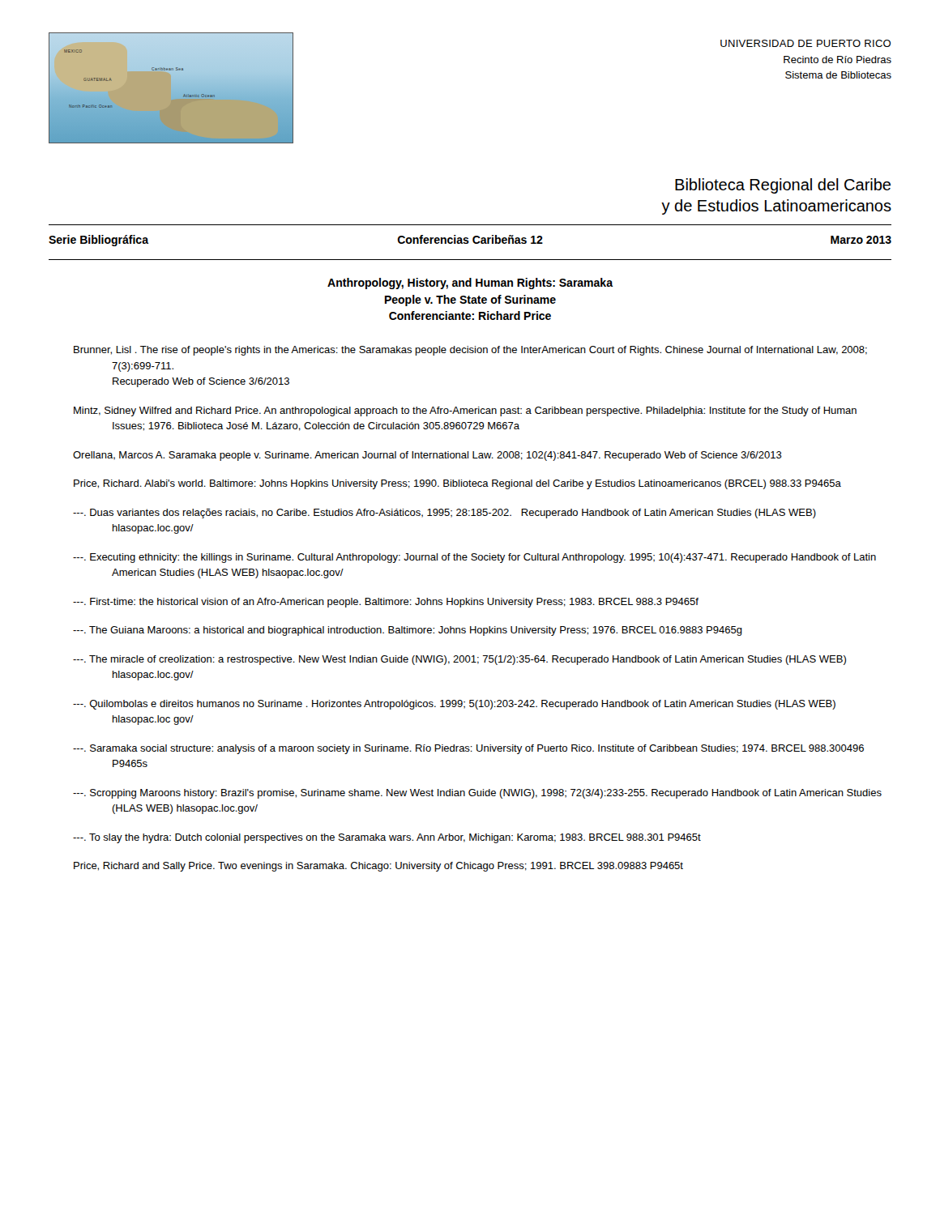MEXICO GUATEMALA Caribbean Sea VENEZUELA COLOMBIA Atlantic Ocean North Pacific Ocean
UNIVERSIDAD DE PUERTO RICO
Recinto de Río Piedras
Sistema de Bibliotecas
Biblioteca Regional del Caribe
y de Estudios Latinoamericanos
Serie Bibliográfica
Conferencias Caribeñas 12
Marzo 2013
Anthropology, History, and Human Rights: Saramaka
People v. The State of Suriname
Conferenciante: Richard Price
Brunner, Lisl . The rise of people's rights in the Americas: the Saramakas people decision of the InterAmerican Court of Rights. Chinese Journal of International Law, 2008; 7(3):699-711. Recuperado Web of Science 3/6/2013
Mintz, Sidney Wilfred and Richard Price. An anthropological approach to the Afro-American past: a Caribbean perspective. Philadelphia: Institute for the Study of Human Issues; 1976. Biblioteca José M. Lázaro, Colección de Circulación 305.8960729 M667a
Orellana, Marcos A. Saramaka people v. Suriname. American Journal of International Law. 2008; 102(4):841-847. Recuperado Web of Science 3/6/2013
Price, Richard. Alabi's world. Baltimore: Johns Hopkins University Press; 1990. Biblioteca Regional del Caribe y Estudios Latinoamericanos (BRCEL) 988.33 P9465a
---. Duas variantes dos relações raciais, no Caribe. Estudios Afro-Asiáticos, 1995; 28:185-202. Recuperado Handbook of Latin American Studies (HLAS WEB) hlasopac.loc.gov/
---. Executing ethnicity: the killings in Suriname. Cultural Anthropology: Journal of the Society for Cultural Anthropology. 1995; 10(4):437-471. Recuperado Handbook of Latin American Studies (HLAS WEB) hlsaopac.loc.gov/
---. First-time: the historical vision of an Afro-American people. Baltimore: Johns Hopkins University Press; 1983. BRCEL 988.3 P9465f
---. The Guiana Maroons: a historical and biographical introduction. Baltimore: Johns Hopkins University Press; 1976. BRCEL 016.9883 P9465g
---. The miracle of creolization: a restrospective. New West Indian Guide (NWIG), 2001; 75(1/2):35-64. Recuperado Handbook of Latin American Studies (HLAS WEB) hlasopac.loc.gov/
---. Quilombolas e direitos humanos no Suriname . Horizontes Antropológicos. 1999; 5(10):203-242. Recuperado Handbook of Latin American Studies (HLAS WEB) hlasopac.loc gov/
---. Saramaka social structure: analysis of a maroon society in Suriname. Río Piedras: University of Puerto Rico. Institute of Caribbean Studies; 1974. BRCEL 988.300496 P9465s
---. Scropping Maroons history: Brazil's promise, Suriname shame. New West Indian Guide (NWIG), 1998; 72(3/4):233-255. Recuperado Handbook of Latin American Studies (HLAS WEB) hlasopac.loc.gov/
---. To slay the hydra: Dutch colonial perspectives on the Saramaka wars. Ann Arbor, Michigan: Karoma; 1983. BRCEL 988.301 P9465t
Price, Richard and Sally Price. Two evenings in Saramaka. Chicago: University of Chicago Press; 1991. BRCEL 398.09883 P9465t